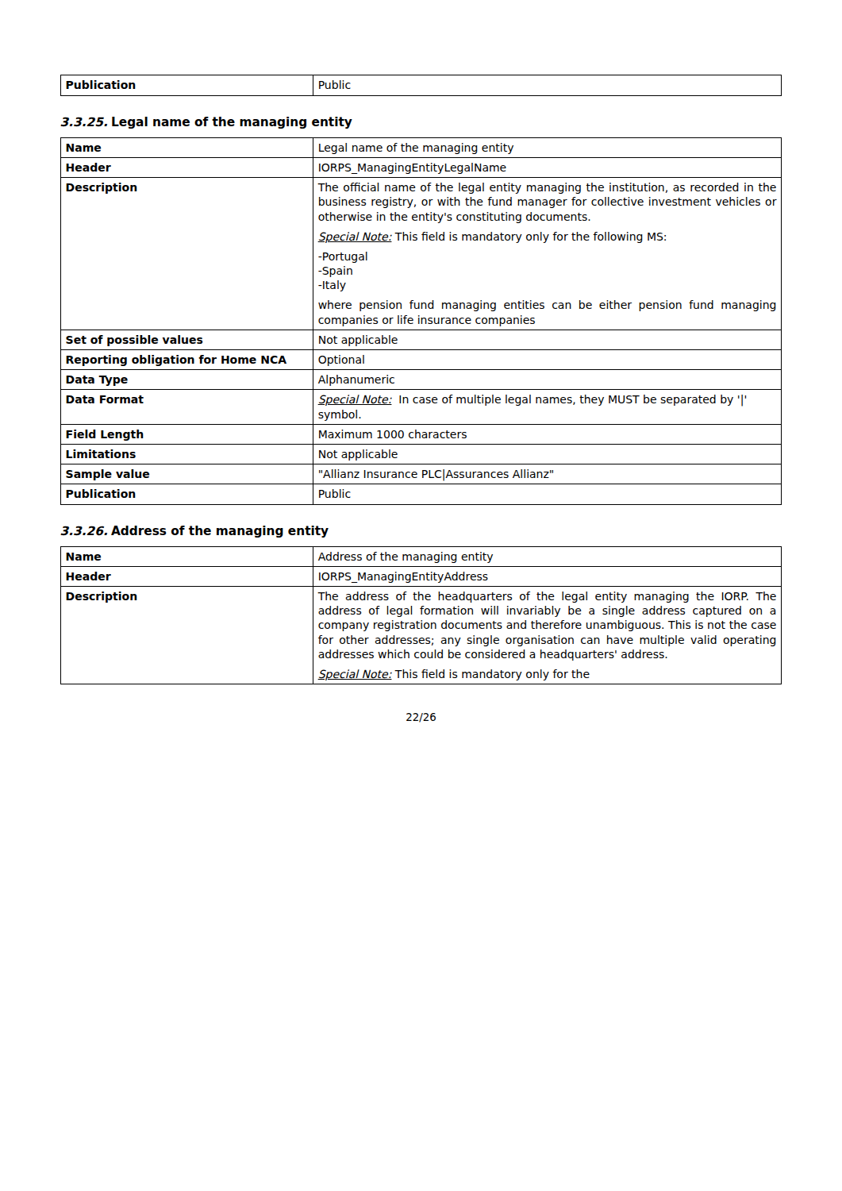| Publication | Public |
3.3.25. Legal name of the managing entity
| Name | Legal name of the managing entity |
| Header | IORPS_ManagingEntityLegalName |
| Description | The official name of the legal entity managing the institution, as recorded in the business registry, or with the fund manager for collective investment vehicles or otherwise in the entity's constituting documents. Special Note: This field is mandatory only for the following MS: -Portugal -Spain -Italy where pension fund managing entities can be either pension fund managing companies or life insurance companies |
| Set of possible values | Not applicable |
| Reporting obligation for Home NCA | Optional |
| Data Type | Alphanumeric |
| Data Format | Special Note: In case of multiple legal names, they MUST be separated by '/' symbol. |
| Field Length | Maximum 1000 characters |
| Limitations | Not applicable |
| Sample value | "Allianz Insurance PLC/Assurances Allianz" |
| Publication | Public |
3.3.26. Address of the managing entity
| Name | Address of the managing entity |
| Header | IORPS_ManagingEntityAddress |
| Description | The address of the headquarters of the legal entity managing the IORP. The address of legal formation will invariably be a single address captured on a company registration documents and therefore unambiguous. This is not the case for other addresses; any single organisation can have multiple valid operating addresses which could be considered a headquarters' address. Special Note: This field is mandatory only for the |
22/26